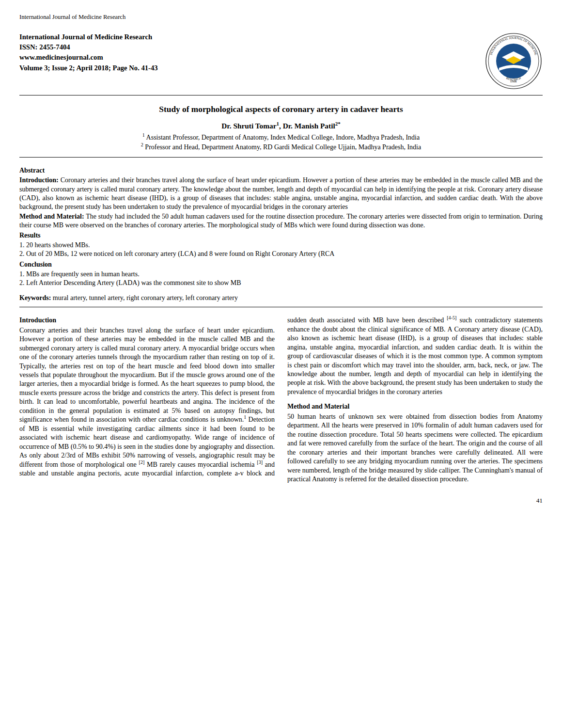International Journal of Medicine Research
International Journal of Medicine Research
ISSN: 2455-7404
www.medicinesjournal.com
Volume 3; Issue 2; April 2018; Page No. 41-43
INTERNATIONAL JOURNAL OF MEDICINE RESEARCH IJMR
Study of morphological aspects of coronary artery in cadaver hearts
Dr. Shruti Tomar1, Dr. Manish Patil2*
1 Assistant Professor, Department of Anatomy, Index Medical College, Indore, Madhya Pradesh, India
2 Professor and Head, Department Anatomy, RD Gardi Medical College Ujjain, Madhya Pradesh, India
Abstract
Introduction: Coronary arteries and their branches travel along the surface of heart under epicardium. However a portion of these arteries may be embedded in the muscle called MB and the submerged coronary artery is called mural coronary artery. The knowledge about the number, length and depth of myocardial can help in identifying the people at risk. Coronary artery disease (CAD), also known as ischemic heart disease (IHD), is a group of diseases that includes: stable angina, unstable angina, myocardial infarction, and sudden cardiac death. With the above background, the present study has been undertaken to study the prevalence of myocardial bridges in the coronary arteries
Method and Material: The study had included the 50 adult human cadavers used for the routine dissection procedure. The coronary arteries were dissected from origin to termination. During their course MB were observed on the branches of coronary arteries. The morphological study of MBs which were found during dissection was done.
Results
1. 20 hearts showed MBs.
2. Out of 20 MBs, 12 were noticed on left coronary artery (LCA) and 8 were found on Right Coronary Artery (RCA
Conclusion
1. MBs are frequently seen in human hearts.
2. Left Anterior Descending Artery (LADA) was the commonest site to show MB
Keywords: mural artery, tunnel artery, right coronary artery, left coronary artery
Introduction
Coronary arteries and their branches travel along the surface of heart under epicardium. However a portion of these arteries may be embedded in the muscle called MB and the submerged coronary artery is called mural coronary artery. A myocardial bridge occurs when one of the coronary arteries tunnels through the myocardium rather than resting on top of it. Typically, the arteries rest on top of the heart muscle and feed blood down into smaller vessels that populate throughout the myocardium. But if the muscle grows around one of the larger arteries, then a myocardial bridge is formed. As the heart squeezes to pump blood, the muscle exerts pressure across the bridge and constricts the artery. This defect is present from birth. It can lead to uncomfortable, powerful heartbeats and angina. The incidence of the condition in the general population is estimated at 5% based on autopsy findings, but significance when found in association with other cardiac conditions is unknown.1 Detection of MB is essential while investigating cardiac ailments since it had been found to be associated with ischemic heart disease and cardiomyopathy. Wide range of incidence of occurrence of MB (0.5% to 90.4%) is seen in the studies done by angiography and dissection. As only about 2/3rd of MBs exhibit 50% narrowing of vessels, angiographic result may be different from those of morphological one [2] MB rarely causes myocardial ischemia [3] and stable and unstable angina pectoris, acute myocardial infarction, complete a-v block and sudden death associated with MB have been described [4-5] such contradictory statements enhance the doubt about the clinical significance of MB. A Coronary artery disease (CAD), also known as ischemic heart disease (IHD), is a group of diseases that includes: stable angina, unstable angina, myocardial infarction, and sudden cardiac death. It is within the group of cardiovascular diseases of which it is the most common type. A common symptom is chest pain or discomfort which may travel into the shoulder, arm, back, neck, or jaw. The knowledge about the number, length and depth of myocardial can help in identifying the people at risk. With the above background, the present study has been undertaken to study the prevalence of myocardial bridges in the coronary arteries
Method and Material
50 human hearts of unknown sex were obtained from dissection bodies from Anatomy department. All the hearts were preserved in 10% formalin of adult human cadavers used for the routine dissection procedure. Total 50 hearts specimens were collected. The epicardium and fat were removed carefully from the surface of the heart. The origin and the course of all the coronary arteries and their important branches were carefully delineated. All were followed carefully to see any bridging myocardium running over the arteries. The specimens were numbered, length of the bridge measured by slide calliper. The Cunningham's manual of practical Anatomy is referred for the detailed dissection procedure.
41